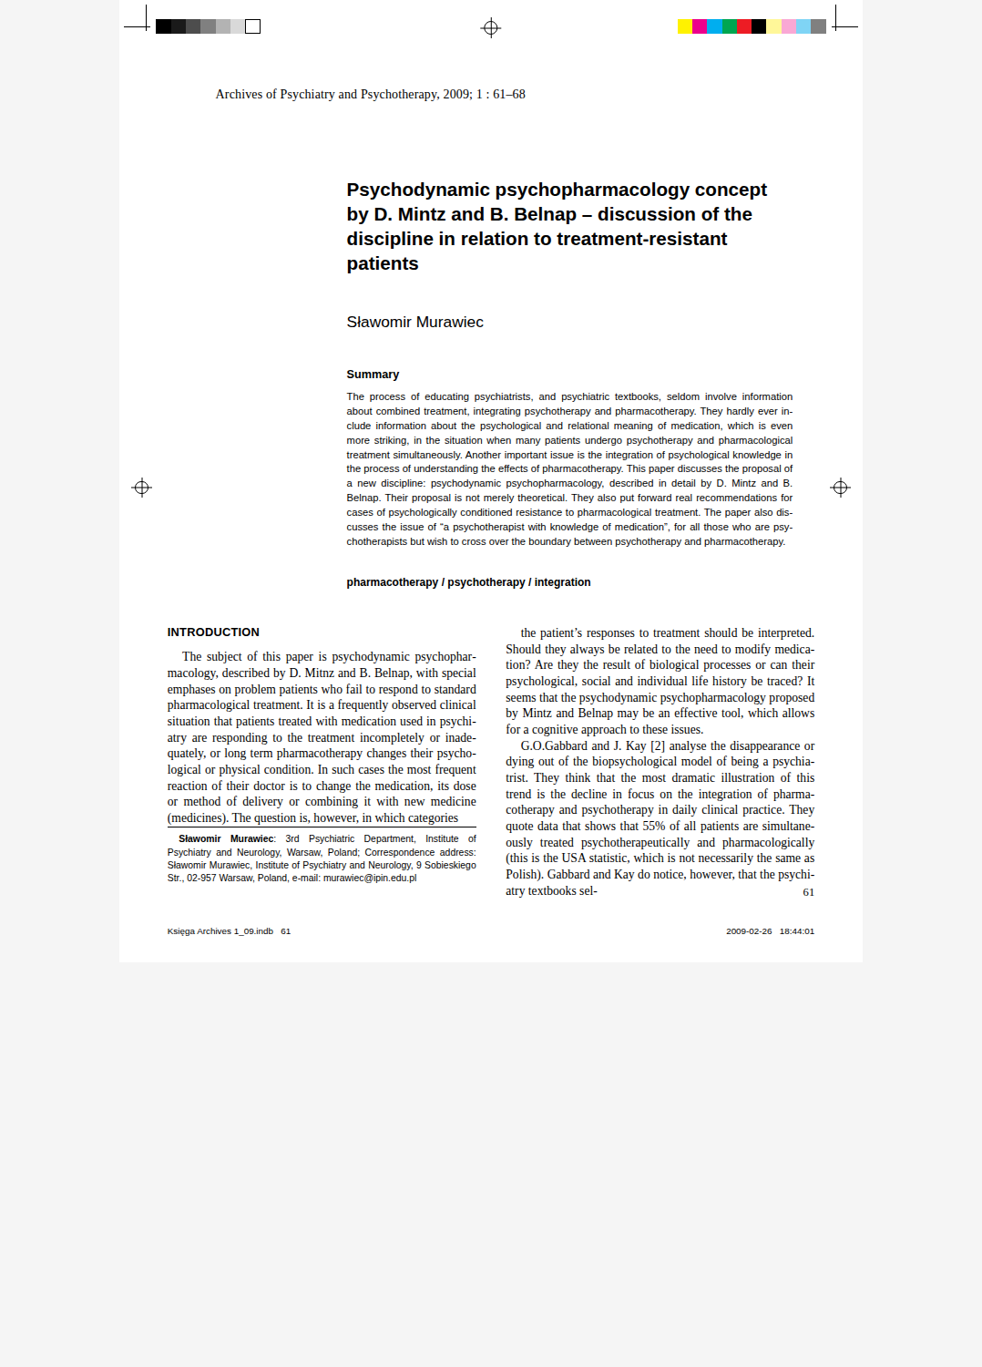Archives of Psychiatry and Psychotherapy, 2009; 1 : 61–68
Psychodynamic psychopharmacology concept
by D. Mintz and B. Belnap – discussion of the
discipline in relation to treatment-resistant patients
Sławomir Murawiec
Summary
The process of educating psychiatrists, and psychiatric textbooks, seldom involve information about combined treatment, integrating psychotherapy and pharmacotherapy. They hardly ever include information about the psychological and relational meaning of medication, which is even more striking, in the situation when many patients undergo psychotherapy and pharmacological treatment simultaneously. Another important issue is the integration of psychological knowledge in the process of understanding the effects of pharmacotherapy. This paper discusses the proposal of a new discipline: psychodynamic psychopharmacology, described in detail by D. Mintz and B. Belnap. Their proposal is not merely theoretical. They also put forward real recommendations for cases of psychologically conditioned resistance to pharmacological treatment. The paper also discusses the issue of “a psychotherapist with knowledge of medication”, for all those who are psychotherapists but wish to cross over the boundary between psychotherapy and pharmacotherapy.
pharmacotherapy / psychotherapy / integration
INTRODUCTION
The subject of this paper is psychodynamic psychopharmacology, described by D. Mitnz and B. Belnap, with special emphases on problem patients who fail to respond to standard pharmacological treatment. It is a frequently observed clinical situation that patients treated with medication used in psychiatry are responding to the treatment incompletely or inadequately, or long term pharmacotherapy changes their psychological or physical condition. In such cases the most frequent reaction of their doctor is to change the medication, its dose or method of delivery or combining it with new medicine (medicines). The question is, however, in which categories
Sławomir Murawiec: 3rd Psychiatric Department, Institute of Psychiatry and Neurology, Warsaw, Poland; Correspondence address: Sławomir Murawiec, Institute of Psychiatry and Neurology, 9 Sobieskiego Str., 02-957 Warsaw, Poland, e-mail: murawiec@ipin.edu.pl
the patient’s responses to treatment should be interpreted. Should they always be related to the need to modify medication? Are they the result of biological processes or can their psychological, social and individual life history be traced? It seems that the psychodynamic psychopharmacology proposed by Mintz and Belnap may be an effective tool, which allows for a cognitive approach to these issues.
G.O.Gabbard and J. Kay [2] analyse the disappearance or dying out of the biopsychological model of being a psychiatrist. They think that the most dramatic illustration of this trend is the decline in focus on the integration of pharmacotherapy and psychotherapy in daily clinical practice. They quote data that shows that 55% of all patients are simultaneously treated psychotherapeutically and pharmacologically (this is the USA statistic, which is not necessarily the same as Polish). Gabbard and Kay do notice, however, that the psychiatry textbooks sel-
61
Księga Archives 1_09.indb 61
2009-02-26 18:44:01